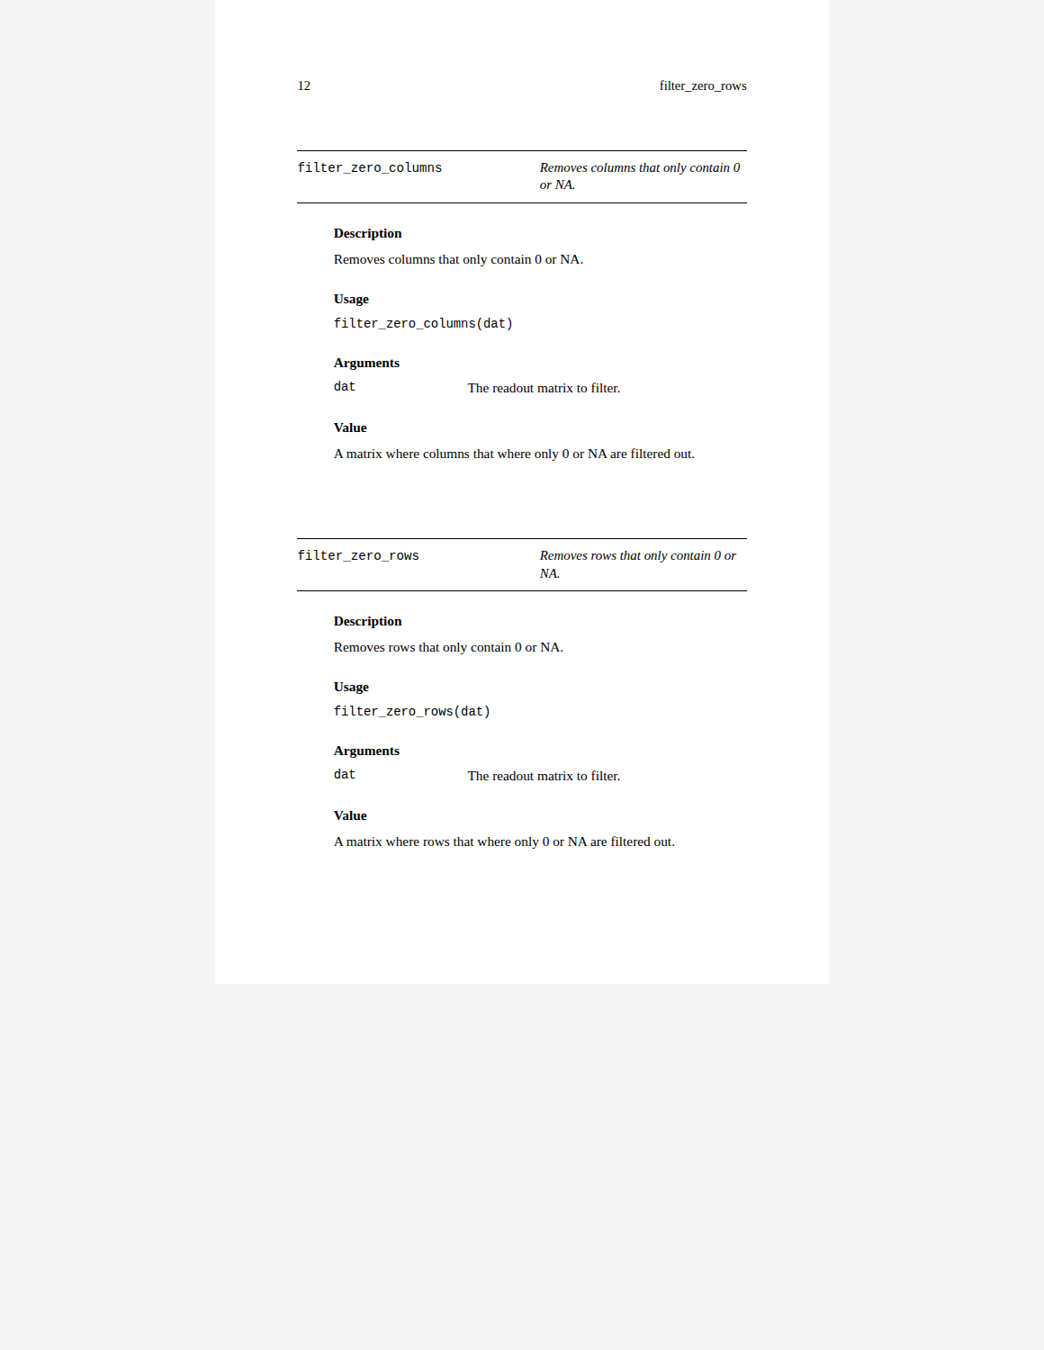12 filter_zero_rows
filter_zero_columns Removes columns that only contain 0 or NA.
Description
Removes columns that only contain 0 or NA.
Usage
filter_zero_columns(dat)
Arguments
dat
The readout matrix to filter.
Value
A matrix where columns that where only 0 or NA are filtered out.
filter_zero_rows Removes rows that only contain 0 or NA.
Description
Removes rows that only contain 0 or NA.
Usage
filter_zero_rows(dat)
Arguments
dat
The readout matrix to filter.
Value
A matrix where rows that where only 0 or NA are filtered out.